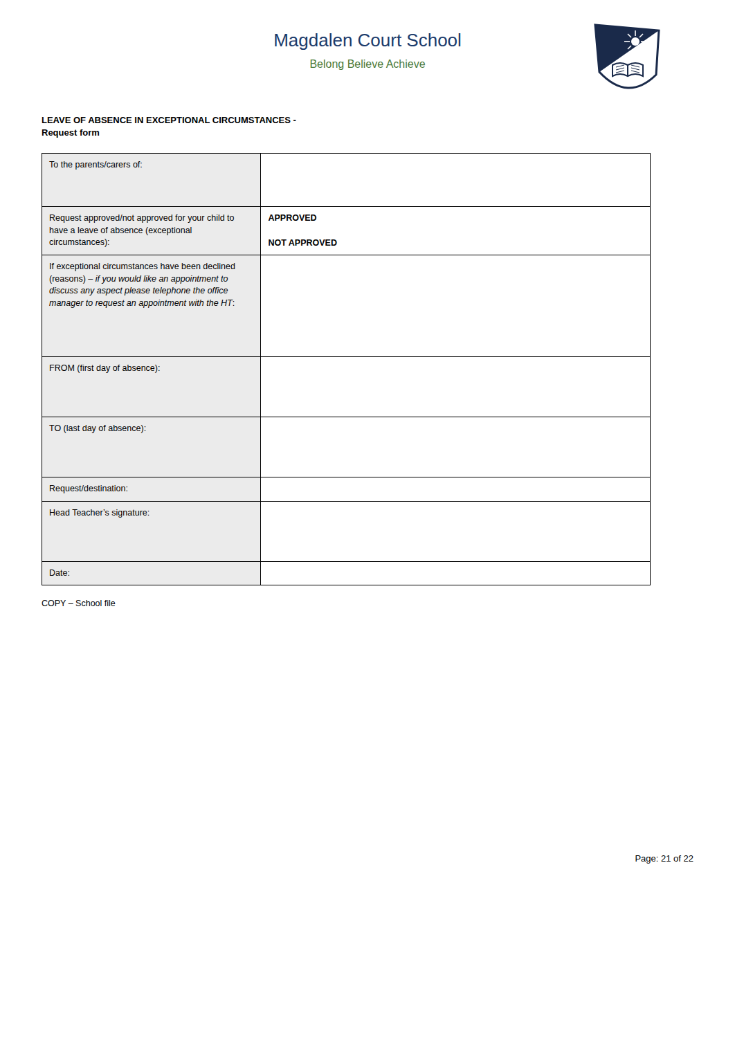Magdalen Court School
Belong Believe Achieve
LEAVE OF ABSENCE IN EXCEPTIONAL CIRCUMSTANCES -
Request form
| To the parents/carers of: | |
| Request approved/not approved for your child to have a leave of absence (exceptional circumstances): | APPROVED NOT APPROVED |
| If exceptional circumstances have been declined (reasons) – if you would like an appointment to discuss any aspect please telephone the office manager to request an appointment with the HT : | |
| FROM (first day of absence): | |
| TO (last day of absence): | |
| Request/destination: | |
| Head Teacher’s signature: | |
| Date: | |
COPY – School file
Page: 21 of 22